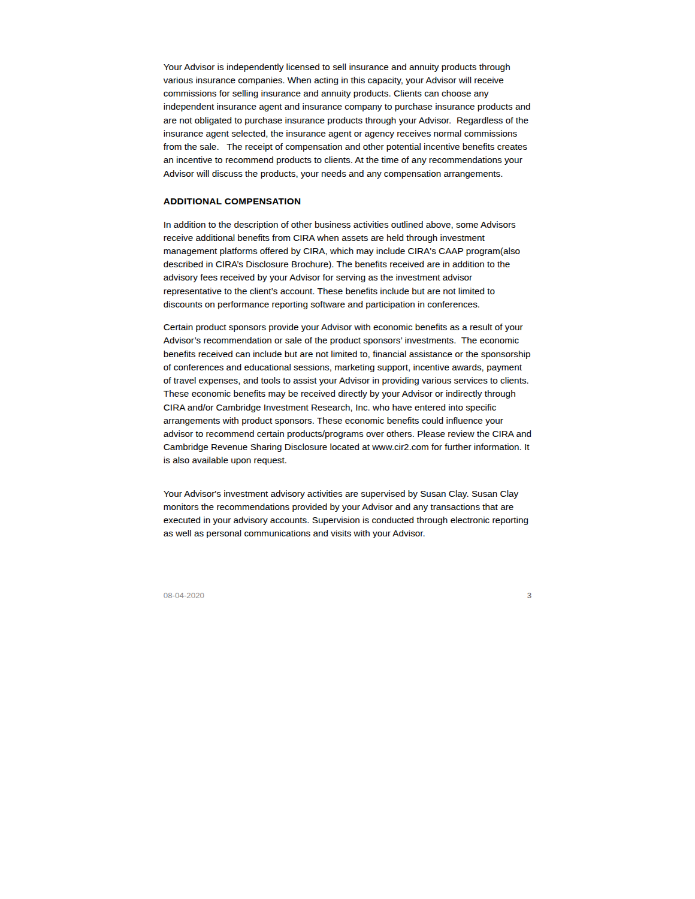Your Advisor is independently licensed to sell insurance and annuity products through various insurance companies. When acting in this capacity, your Advisor will receive commissions for selling insurance and annuity products. Clients can choose any independent insurance agent and insurance company to purchase insurance products and are not obligated to purchase insurance products through your Advisor. Regardless of the insurance agent selected, the insurance agent or agency receives normal commissions from the sale. The receipt of compensation and other potential incentive benefits creates an incentive to recommend products to clients. At the time of any recommendations your Advisor will discuss the products, your needs and any compensation arrangements.
ADDITIONAL COMPENSATION
In addition to the description of other business activities outlined above, some Advisors receive additional benefits from CIRA when assets are held through investment management platforms offered by CIRA, which may include CIRA's CAAP program(also described in CIRA’s Disclosure Brochure). The benefits received are in addition to the advisory fees received by your Advisor for serving as the investment advisor representative to the client’s account. These benefits include but are not limited to discounts on performance reporting software and participation in conferences.
Certain product sponsors provide your Advisor with economic benefits as a result of your Advisor’s recommendation or sale of the product sponsors’ investments. The economic benefits received can include but are not limited to, financial assistance or the sponsorship of conferences and educational sessions, marketing support, incentive awards, payment of travel expenses, and tools to assist your Advisor in providing various services to clients. These economic benefits may be received directly by your Advisor or indirectly through CIRA and/or Cambridge Investment Research, Inc. who have entered into specific arrangements with product sponsors. These economic benefits could influence your advisor to recommend certain products/programs over others. Please review the CIRA and Cambridge Revenue Sharing Disclosure located at www.cir2.com for further information. It is also available upon request.
Your Advisor's investment advisory activities are supervised by Susan Clay. Susan Clay monitors the recommendations provided by your Advisor and any transactions that are executed in your advisory accounts. Supervision is conducted through electronic reporting as well as personal communications and visits with your Advisor.
08-04-2020 3